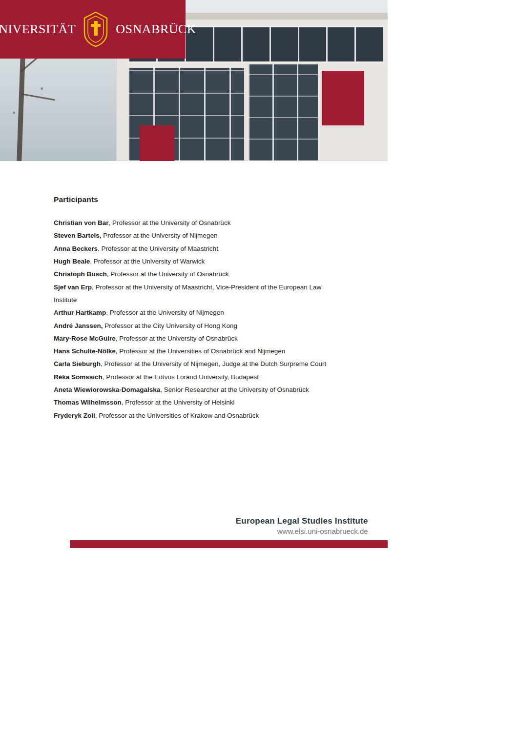UNIVERSITÄT OSNABRÜCK
Participants
Christian von Bar, Professor at the University of Osnabrück
Steven Bartels, Professor at the University of Nijmegen
Anna Beckers, Professor at the University of Maastricht
Hugh Beale, Professor at the University of Warwick
Christoph Busch, Professor at the University of Osnabrück
Sjef van Erp, Professor at the University of Maastricht, Vice-President of the European Law Institute
Arthur Hartkamp, Professor at the University of Nijmegen
André Janssen, Professor at the City University of Hong Kong
Mary-Rose McGuire, Professor at the University of Osnabrück
Hans Schulte-Nölke, Professor at the Universities of Osnabrück and Nijmegen
Carla Sieburgh, Professor at the University of Nijmegen, Judge at the Dutch Surpreme Court
Réka Somssich, Professor at the Eötvös Loránd University, Budapest
Aneta Wiewiorowska-Domagalska, Senior Researcher at the University of Osnabrück
Thomas Wilhelmsson, Professor at the University of Helsinki
Fryderyk Zoll, Professor at the Universities of Krakow and Osnabrück
European Legal Studies Institute
www.elsi.uni-osnabrueck.de